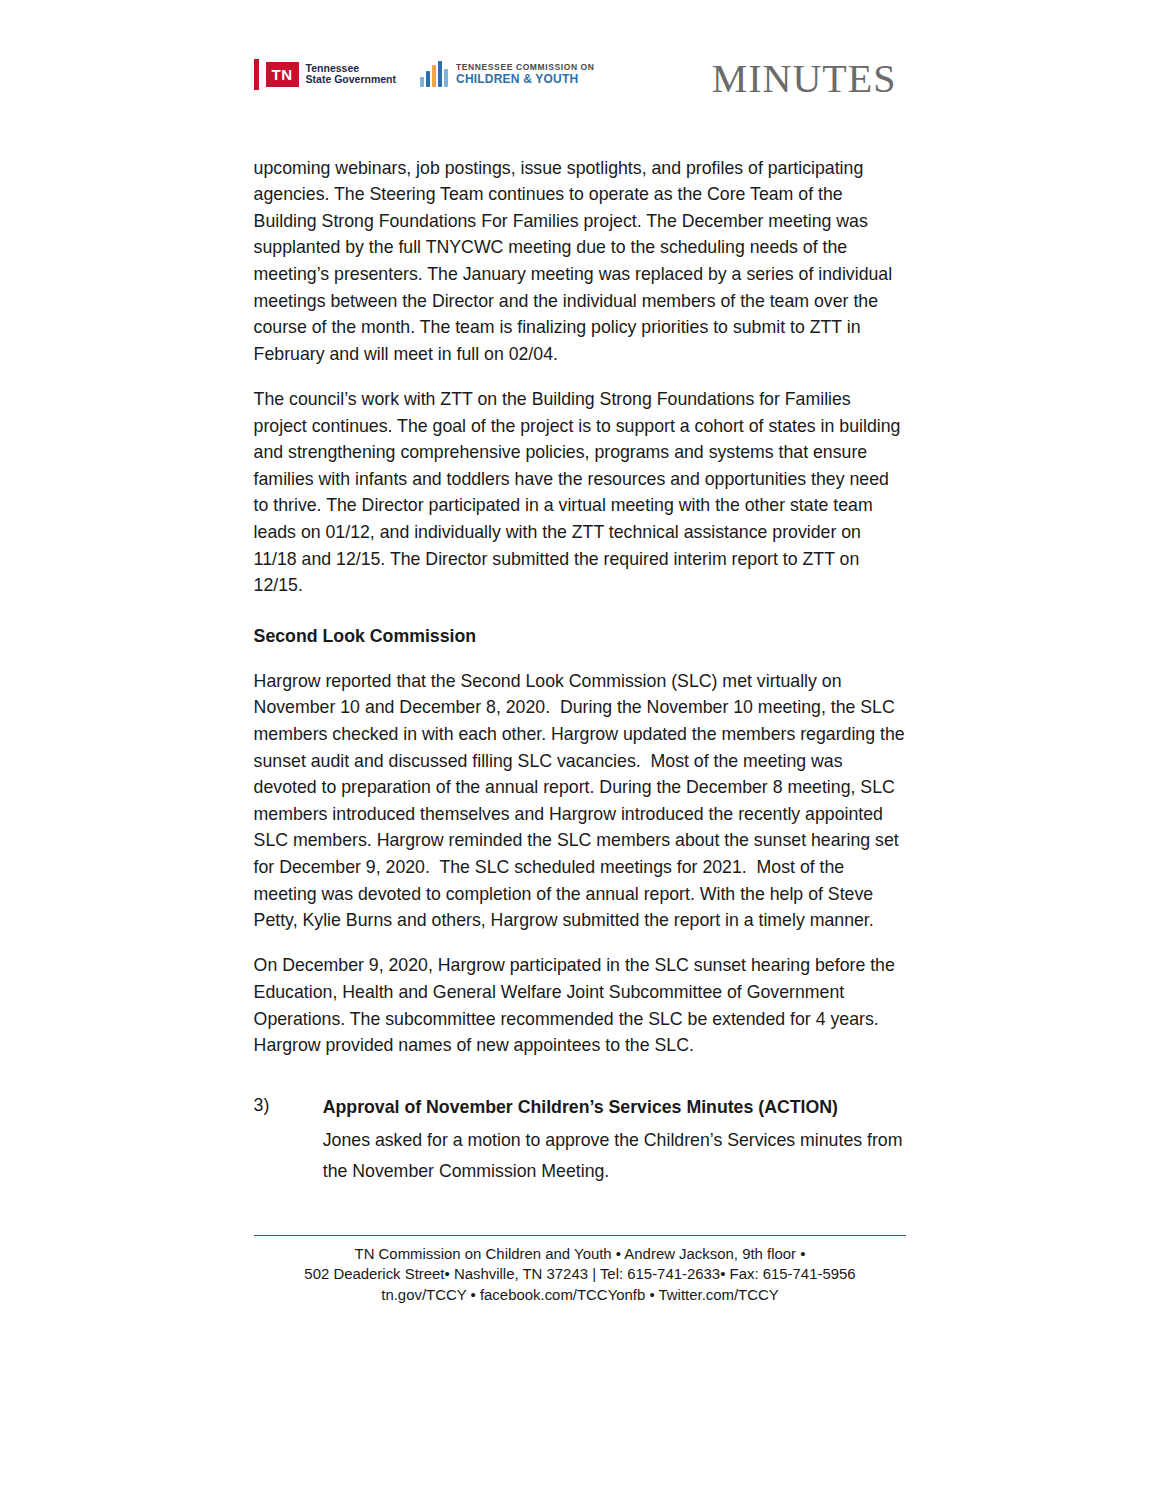TN Tennessee State Government
TENNESSEE COMMISSION ON
CHILDREN & YOUTH
MINUTES
upcoming webinars, job postings, issue spotlights, and profiles of participating agencies. The Steering Team continues to operate as the Core Team of the Building Strong Foundations For Families project. The December meeting was supplanted by the full TNYCWC meeting due to the scheduling needs of the meeting’s presenters. The January meeting was replaced by a series of individual meetings between the Director and the individual members of the team over the course of the month. The team is finalizing policy priorities to submit to ZTT in February and will meet in full on 02/04.
The council’s work with ZTT on the Building Strong Foundations for Families project continues. The goal of the project is to support a cohort of states in building and strengthening comprehensive policies, programs and systems that ensure families with infants and toddlers have the resources and opportunities they need to thrive. The Director participated in a virtual meeting with the other state team leads on 01/12, and individually with the ZTT technical assistance provider on 11/18 and 12/15. The Director submitted the required interim report to ZTT on 12/15.
Second Look Commission
Hargrow reported that the Second Look Commission (SLC) met virtually on November 10 and December 8, 2020. During the November 10 meeting, the SLC members checked in with each other. Hargrow updated the members regarding the sunset audit and discussed filling SLC vacancies. Most of the meeting was devoted to preparation of the annual report. During the December 8 meeting, SLC members introduced themselves and Hargrow introduced the recently appointed SLC members. Hargrow reminded the SLC members about the sunset hearing set for December 9, 2020. The SLC scheduled meetings for 2021. Most of the meeting was devoted to completion of the annual report. With the help of Steve Petty, Kylie Burns and others, Hargrow submitted the report in a timely manner.
On December 9, 2020, Hargrow participated in the SLC sunset hearing before the Education, Health and General Welfare Joint Subcommittee of Government Operations. The subcommittee recommended the SLC be extended for 4 years. Hargrow provided names of new appointees to the SLC.
3)
Approval of November Children’s Services Minutes (ACTION)
Jones asked for a motion to approve the Children’s Services minutes from the November Commission Meeting.
TN Commission on Children and Youth • Andrew Jackson, 9th floor • 502 Deaderick Street• Nashville, TN 37243 | Tel: 615-741-2633• Fax: 615-741-5956 tn.gov/TCCY • facebook.com/TCCYonfb • Twitter.com/TCCY